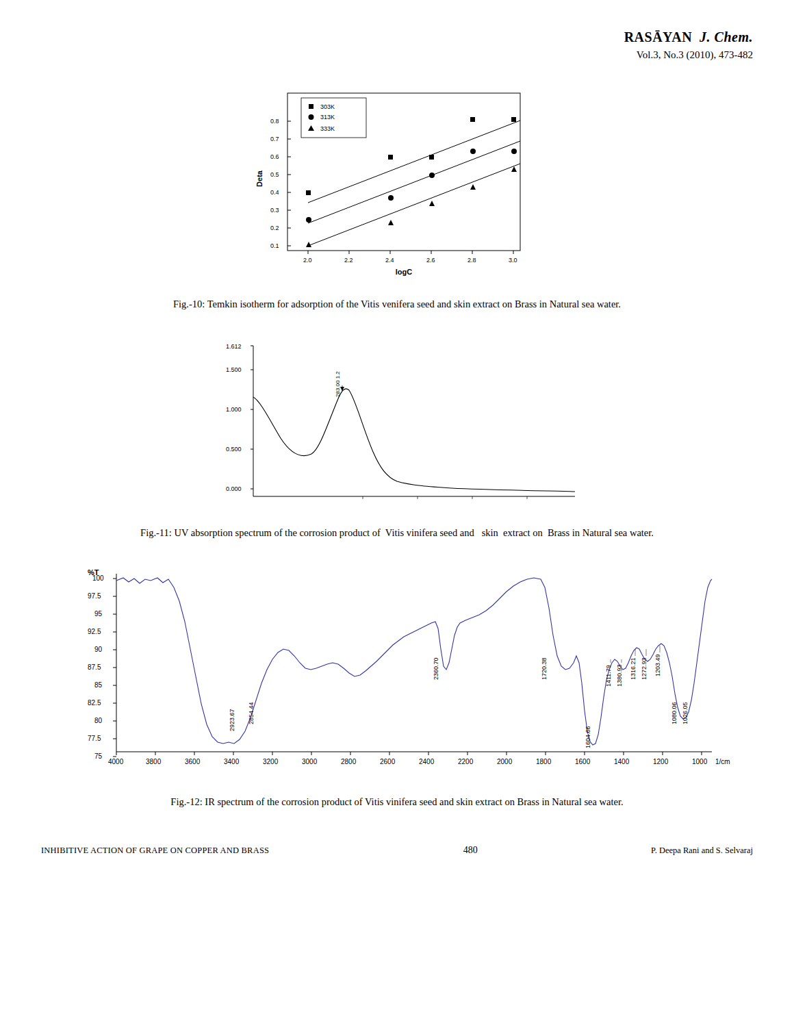RASĀYAN J. Chem.
Vol.3, No.3 (2010), 473-482
0.1 0.2 0.3 0.4 0.5 0.6 0.7 0.8 2.0 2.2 2.4 2.6 2.8 3.0 Deta logC 303K 313K 333K
Fig.-10: Temkin isotherm for adsorption of the Vitis venifera seed and skin extract on Brass in Natural sea water.
1.612 1.500 1.000 0.500 0.000 283.00 1.2
Fig.-11: UV absorption spectrum of the corrosion product of Vitis vinifera seed and skin extract on Brass in Natural sea water.
%T 100 97.5 95 92.5 90 87.5 85 82.5 80 77.5 75 4000 3800 3600 3400 3200 3000 2800 2600 2400 2200 2000 1800 1600 1400 1200 1000 1/cm 2923.67 2854.44 2360.70 1720.38 1604.66 1411.79 1380.93 1316.21 1272.93 1203.49 1080.06 1026.05
Fig.-12: IR spectrum of the corrosion product of Vitis vinifera seed and skin extract on Brass in Natural sea water.
INHIBITIVE ACTION OF GRAPE ON COPPER AND BRASS
480
P. Deepa Rani and S. Selvaraj